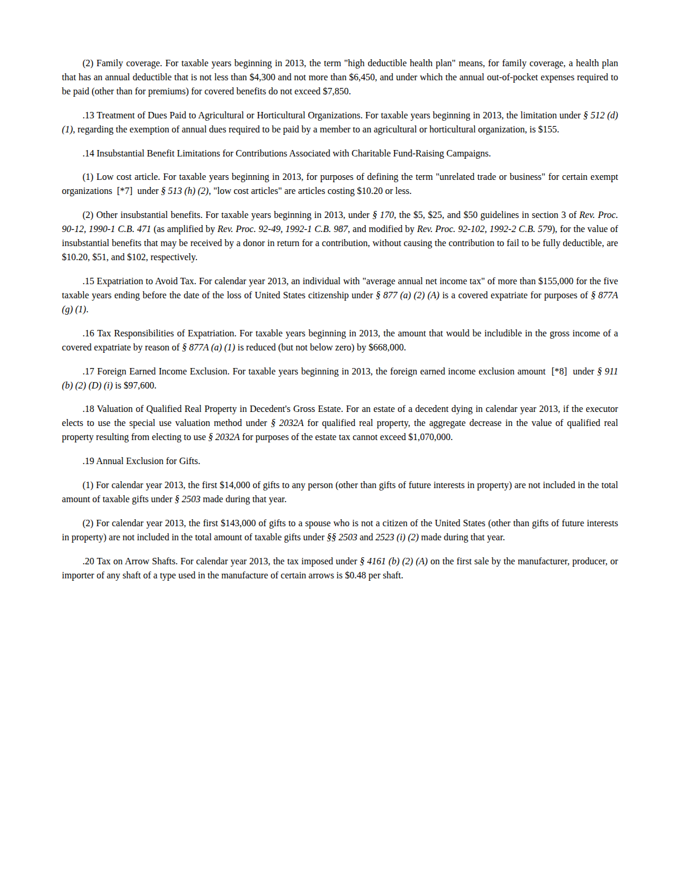(2) Family coverage. For taxable years beginning in 2013, the term "high deductible health plan" means, for family coverage, a health plan that has an annual deductible that is not less than $4,300 and not more than $6,450, and under which the annual out-of-pocket expenses required to be paid (other than for premiums) for covered benefits do not exceed $7,850.
.13 Treatment of Dues Paid to Agricultural or Horticultural Organizations. For taxable years beginning in 2013, the limitation under § 512 (d) (1), regarding the exemption of annual dues required to be paid by a member to an agricultural or horticultural organization, is $155.
.14 Insubstantial Benefit Limitations for Contributions Associated with Charitable Fund-Raising Campaigns.
(1) Low cost article. For taxable years beginning in 2013, for purposes of defining the term "unrelated trade or business" for certain exempt organizations [*7] under § 513 (h) (2), "low cost articles" are articles costing $10.20 or less.
(2) Other insubstantial benefits. For taxable years beginning in 2013, under § 170, the $5, $25, and $50 guidelines in section 3 of Rev. Proc. 90-12, 1990-1 C.B. 471 (as amplified by Rev. Proc. 92-49, 1992-1 C.B. 987, and modified by Rev. Proc. 92-102, 1992-2 C.B. 579), for the value of insubstantial benefits that may be received by a donor in return for a contribution, without causing the contribution to fail to be fully deductible, are $10.20, $51, and $102, respectively.
.15 Expatriation to Avoid Tax. For calendar year 2013, an individual with "average annual net income tax" of more than $155,000 for the five taxable years ending before the date of the loss of United States citizenship under § 877 (a) (2) (A) is a covered expatriate for purposes of § 877A (g) (1).
.16 Tax Responsibilities of Expatriation. For taxable years beginning in 2013, the amount that would be includible in the gross income of a covered expatriate by reason of § 877A (a) (1) is reduced (but not below zero) by $668,000.
.17 Foreign Earned Income Exclusion. For taxable years beginning in 2013, the foreign earned income exclusion amount [*8] under § 911 (b) (2) (D) (i) is $97,600.
.18 Valuation of Qualified Real Property in Decedent's Gross Estate. For an estate of a decedent dying in calendar year 2013, if the executor elects to use the special use valuation method under § 2032A for qualified real property, the aggregate decrease in the value of qualified real property resulting from electing to use § 2032A for purposes of the estate tax cannot exceed $1,070,000.
.19 Annual Exclusion for Gifts.
(1) For calendar year 2013, the first $14,000 of gifts to any person (other than gifts of future interests in property) are not included in the total amount of taxable gifts under § 2503 made during that year.
(2) For calendar year 2013, the first $143,000 of gifts to a spouse who is not a citizen of the United States (other than gifts of future interests in property) are not included in the total amount of taxable gifts under §§ 2503 and 2523 (i) (2) made during that year.
.20 Tax on Arrow Shafts. For calendar year 2013, the tax imposed under § 4161 (b) (2) (A) on the first sale by the manufacturer, producer, or importer of any shaft of a type used in the manufacture of certain arrows is $0.48 per shaft.